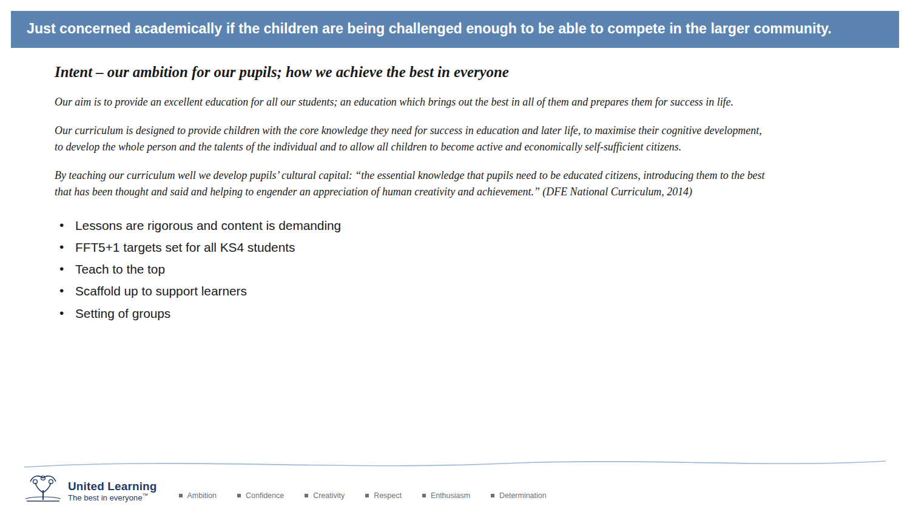Just concerned academically if the children are being challenged enough to be able to compete in the larger community.
Intent – our ambition for our pupils; how we achieve the best in everyone
Our aim is to provide an excellent education for all our students; an education which brings out the best in all of them and prepares them for success in life.
Our curriculum is designed to provide children with the core knowledge they need for success in education and later life, to maximise their cognitive development, to develop the whole person and the talents of the individual and to allow all children to become active and economically self-sufficient citizens.
By teaching our curriculum well we develop pupils’ cultural capital: “the essential knowledge that pupils need to be educated citizens, introducing them to the best that has been thought and said and helping to engender an appreciation of human creativity and achievement.” (DFE National Curriculum, 2014)
Lessons are rigorous and content is demanding
FFT5+1 targets set for all KS4 students
Teach to the top
Scaffold up to support learners
Setting of groups
United Learning
The best in everyone™
Ambition Confidence Creativity Respect Enthusiasm Determination